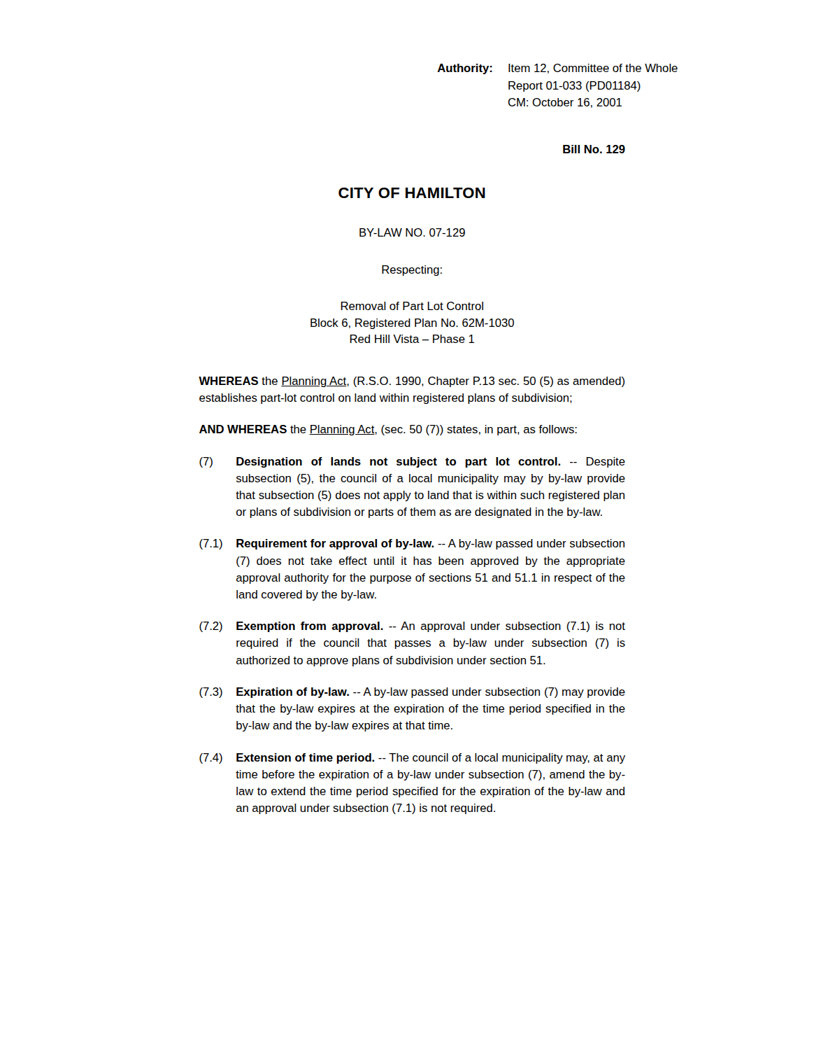Authority:
Item 12, Committee of the Whole
Report 01-033 (PD01184)
CM: October 16, 2001
Bill No. 129
CITY OF HAMILTON
BY-LAW NO. 07-129
Respecting:
Removal of Part Lot Control
Block 6, Registered Plan No. 62M-1030
Red Hill Vista – Phase 1
WHEREAS the Planning Act, (R.S.O. 1990, Chapter P.13 sec. 50 (5) as amended) establishes part-lot control on land within registered plans of subdivision;
AND WHEREAS the Planning Act, (sec. 50 (7)) states, in part, as follows:
(7)
Designation of lands not subject to part lot control. -- Despite subsection (5), the council of a local municipality may by by-law provide that subsection (5) does not apply to land that is within such registered plan or plans of subdivision or parts of them as are designated in the by-law.
(7.1)
Requirement for approval of by-law. -- A by-law passed under subsection (7) does not take effect until it has been approved by the appropriate approval authority for the purpose of sections 51 and 51.1 in respect of the land covered by the by-law.
(7.2)
Exemption from approval. -- An approval under subsection (7.1) is not required if the council that passes a by-law under subsection (7) is authorized to approve plans of subdivision under section 51.
(7.3)
Expiration of by-law. -- A by-law passed under subsection (7) may provide that the by-law expires at the expiration of the time period specified in the by-law and the by-law expires at that time.
(7.4)
Extension of time period. -- The council of a local municipality may, at any time before the expiration of a by-law under subsection (7), amend the by-law to extend the time period specified for the expiration of the by-law and an approval under subsection (7.1) is not required.